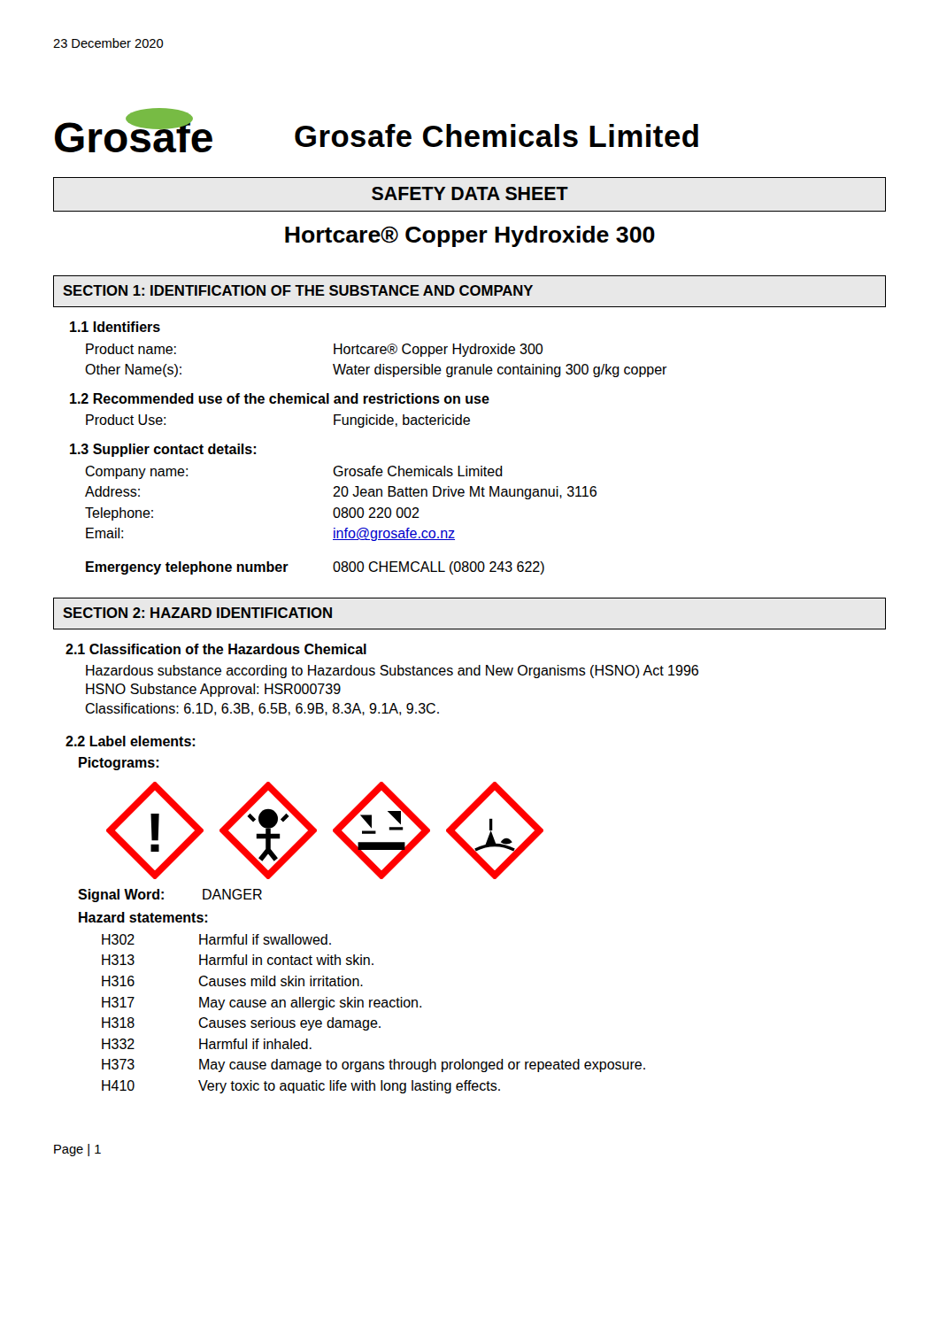23 December 2020
Grosafe Chemicals Limited
SAFETY DATA SHEET
Hortcare® Copper Hydroxide 300
SECTION 1: IDENTIFICATION OF THE SUBSTANCE AND COMPANY
1.1 Identifiers
| Product name: | Hortcare® Copper Hydroxide 300 |
| Other Name(s): | Water dispersible granule containing 300 g/kg copper |
1.2 Recommended use of the chemical and restrictions on use
| Product Use: | Fungicide, bactericide |
1.3 Supplier contact details:
| Company name: | Grosafe Chemicals Limited |
| Address: | 20 Jean Batten Drive Mt Maunganui, 3116 |
| Telephone: | 0800 220 002 |
| Email: | info@grosafe.co.nz |
| Emergency telephone number | 0800 CHEMCALL (0800 243 622) |
SECTION 2: HAZARD IDENTIFICATION
2.1 Classification of the Hazardous Chemical
Hazardous substance according to Hazardous Substances and New Organisms (HSNO) Act 1996
HSNO Substance Approval: HSR000739
Classifications: 6.1D, 6.3B, 6.5B, 6.9B, 8.3A, 9.1A, 9.3C.
2.2 Label elements:
Pictograms:
| Signal Word: | DANGER |
Hazard statements:
| H302 | Harmful if swallowed. |
| H313 | Harmful in contact with skin. |
| H316 | Causes mild skin irritation. |
| H317 | May cause an allergic skin reaction. |
| H318 | Causes serious eye damage. |
| H332 | Harmful if inhaled. |
| H373 | May cause damage to organs through prolonged or repeated exposure. |
| H410 | Very toxic to aquatic life with long lasting effects. |
Page | 1